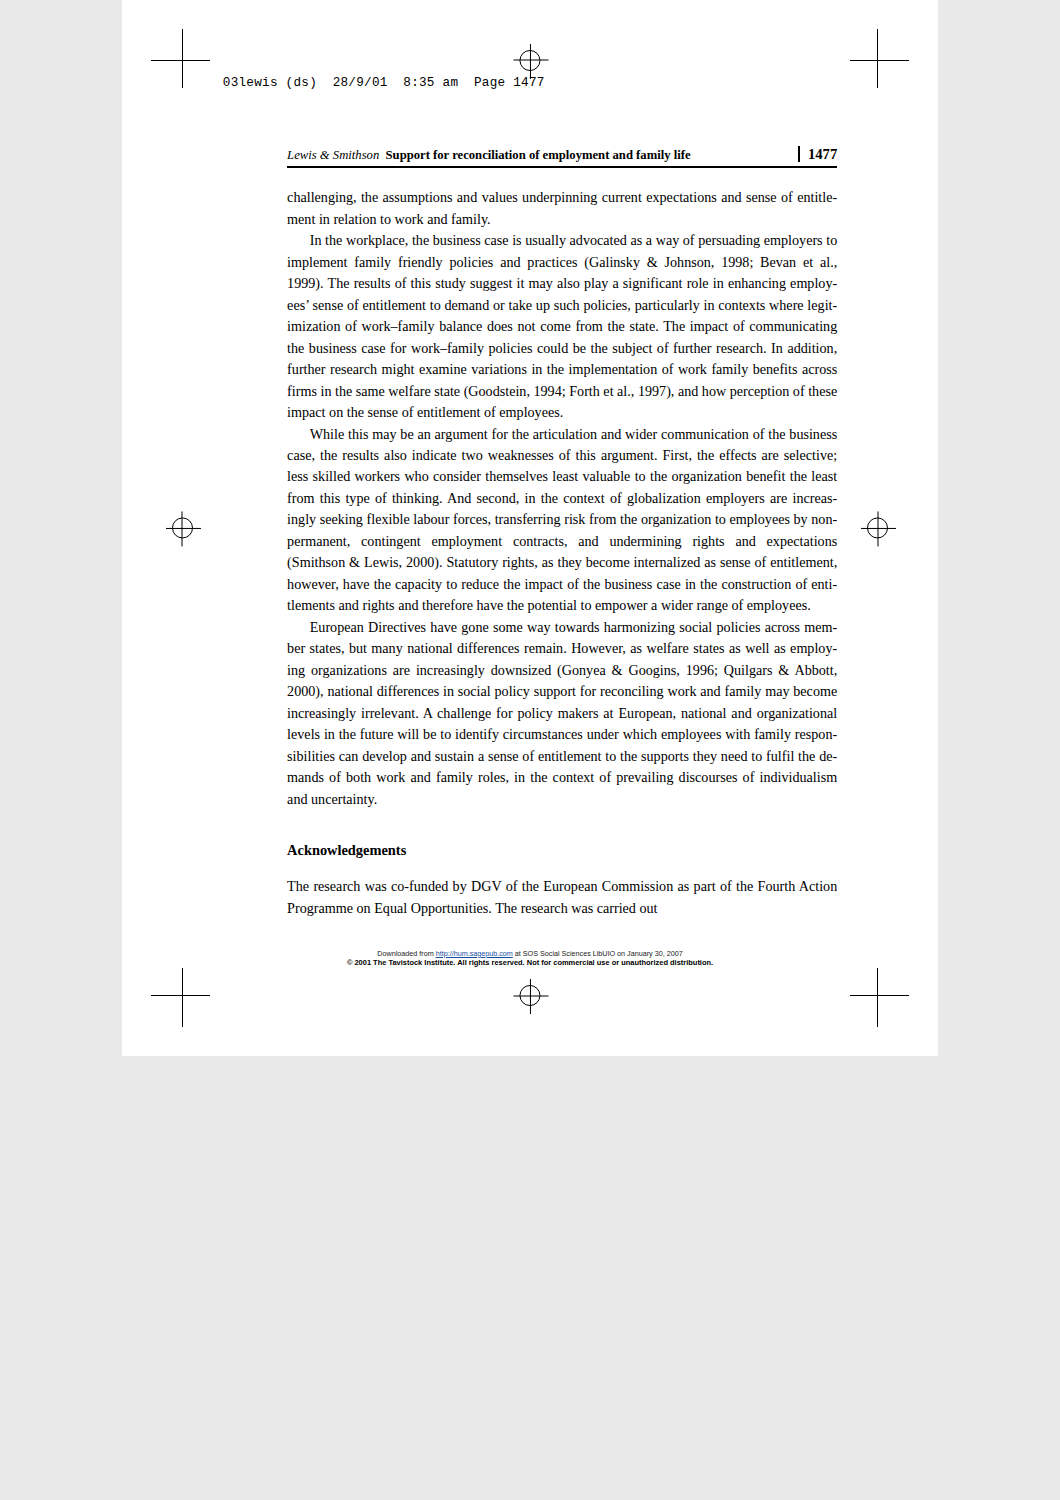03lewis (ds) 28/9/01 8:35 am Page 1477
Lewis & Smithson Support for reconciliation of employment and family life 1477
challenging, the assumptions and values underpinning current expectations and sense of entitlement in relation to work and family.
In the workplace, the business case is usually advocated as a way of persuading employers to implement family friendly policies and practices (Galinsky & Johnson, 1998; Bevan et al., 1999). The results of this study suggest it may also play a significant role in enhancing employees’ sense of entitlement to demand or take up such policies, particularly in contexts where legitimization of work–family balance does not come from the state. The impact of communicating the business case for work–family policies could be the subject of further research. In addition, further research might examine variations in the implementation of work family benefits across firms in the same welfare state (Goodstein, 1994; Forth et al., 1997), and how perception of these impact on the sense of entitlement of employees.
While this may be an argument for the articulation and wider communication of the business case, the results also indicate two weaknesses of this argument. First, the effects are selective; less skilled workers who consider themselves least valuable to the organization benefit the least from this type of thinking. And second, in the context of globalization employers are increasingly seeking flexible labour forces, transferring risk from the organization to employees by non-permanent, contingent employment contracts, and undermining rights and expectations (Smithson & Lewis, 2000). Statutory rights, as they become internalized as sense of entitlement, however, have the capacity to reduce the impact of the business case in the construction of entitlements and rights and therefore have the potential to empower a wider range of employees.
European Directives have gone some way towards harmonizing social policies across member states, but many national differences remain. However, as welfare states as well as employing organizations are increasingly downsized (Gonyea & Googins, 1996; Quilgars & Abbott, 2000), national differences in social policy support for reconciling work and family may become increasingly irrelevant. A challenge for policy makers at European, national and organizational levels in the future will be to identify circumstances under which employees with family responsibilities can develop and sustain a sense of entitlement to the supports they need to fulfil the demands of both work and family roles, in the context of prevailing discourses of individualism and uncertainty.
Acknowledgements
The research was co-funded by DGV of the European Commission as part of the Fourth Action Programme on Equal Opportunities. The research was carried out
Downloaded from http://hum.sagepub.com at SOS Social Sciences LibUIO on January 30, 2007
© 2001 The Tavistock Institute. All rights reserved. Not for commercial use or unauthorized distribution.